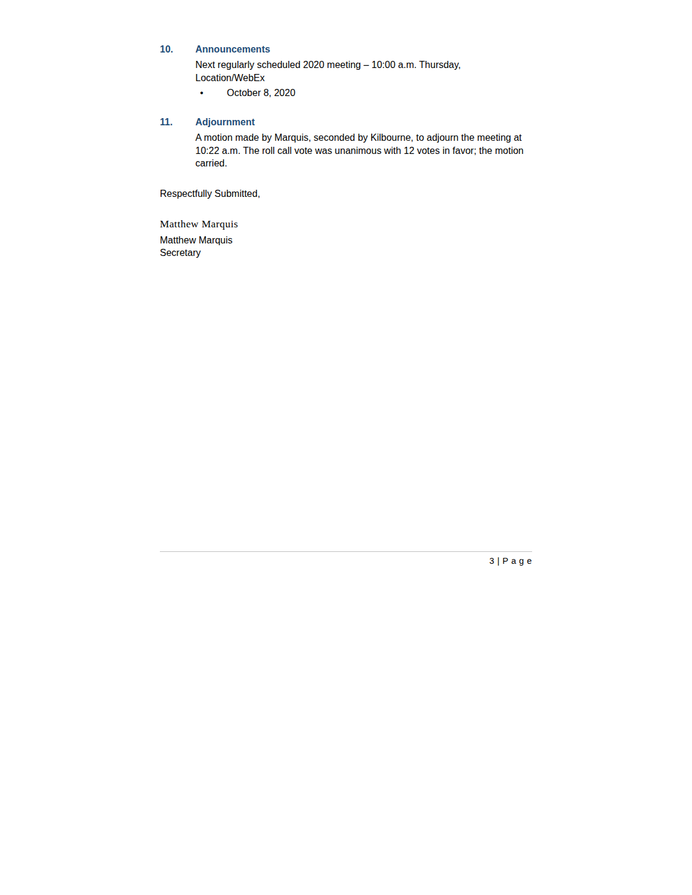10.
Announcements
Next regularly scheduled 2020 meeting – 10:00 a.m. Thursday, Location/WebEx
•
October 8, 2020
11.
Adjournment
A motion made by Marquis, seconded by Kilbourne, to adjourn the meeting at 10:22 a.m. The roll call vote was unanimous with 12 votes in favor; the motion carried.
Respectfully Submitted,
Matthew Marquis
Matthew Marquis
Secretary
3 | P a g e